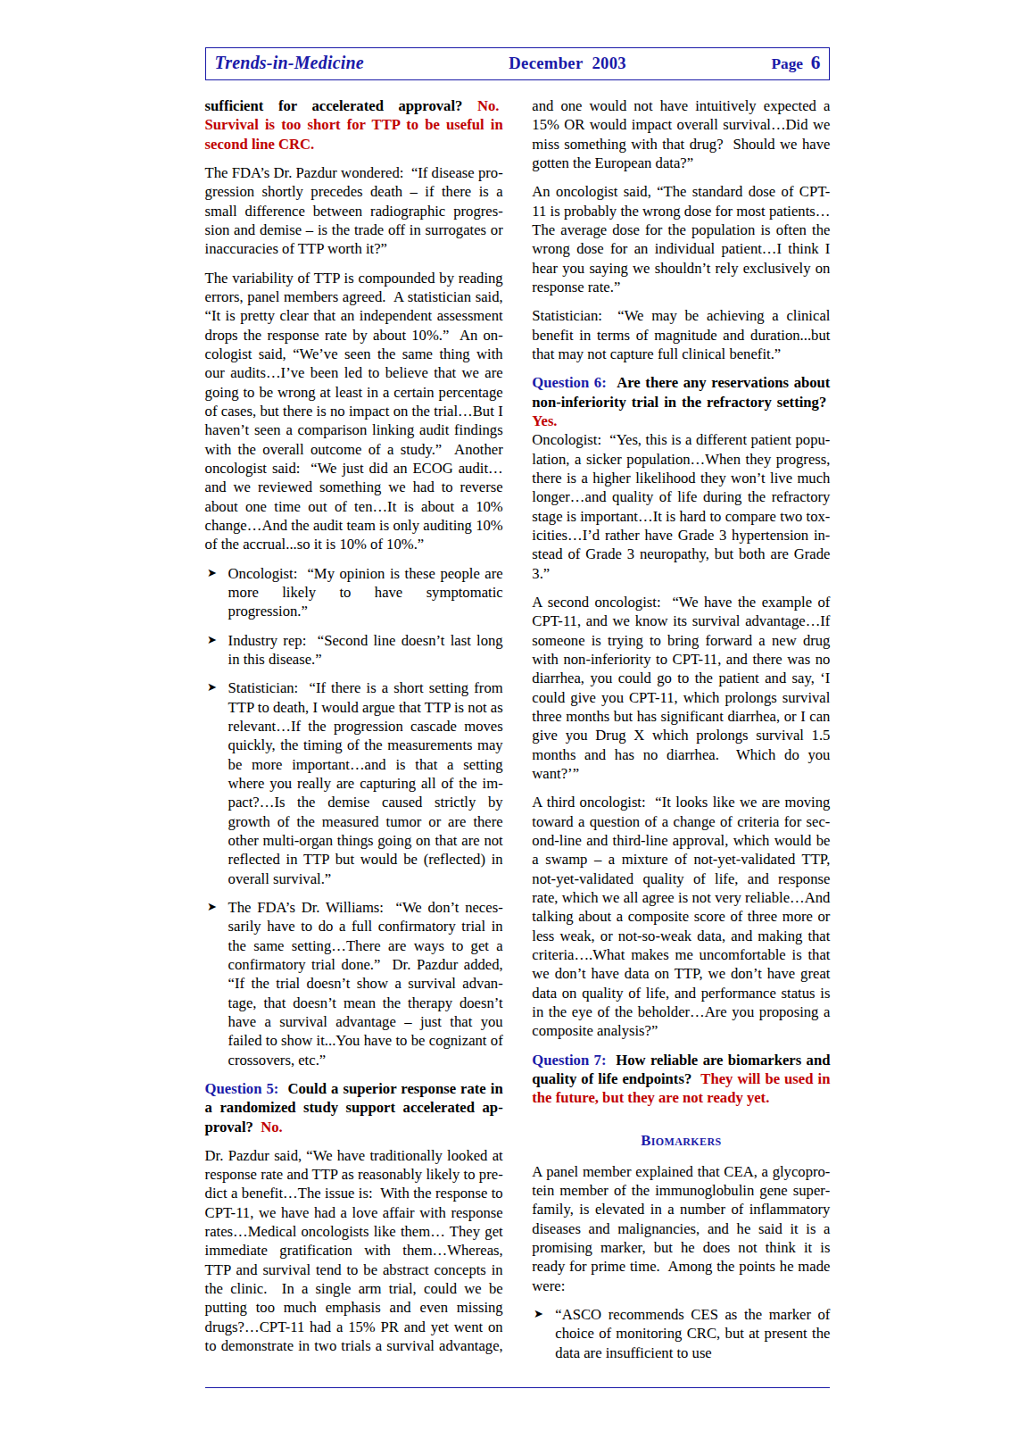Trends-in-Medicine December 2003 Page 6
sufficient for accelerated approval? No. Survival is too short for TTP to be useful in second line CRC.
The FDA’s Dr. Pazdur wondered: “If disease progression shortly precedes death – if there is a small difference between radiographic progression and demise – is the trade off in surrogates or inaccuracies of TTP worth it?”
The variability of TTP is compounded by reading errors, panel members agreed. A statistician said, “It is pretty clear that an independent assessment drops the response rate by about 10%.” An oncologist said, “We’ve seen the same thing with our audits…I’ve been led to believe that we are going to be wrong at least in a certain percentage of cases, but there is no impact on the trial…But I haven’t seen a comparison linking audit findings with the overall outcome of a study.” Another oncologist said: “We just did an ECOG audit…and we reviewed something we had to reverse about one time out of ten…It is about a 10% change…And the audit team is only auditing 10% of the accrual...so it is 10% of 10%.”
Oncologist: “My opinion is these people are more likely to have symptomatic progression.” Industry rep: “Second line doesn’t last long in this disease.” Statistician: “If there is a short setting from TTP to death, I would argue that TTP is not as relevant…If the progression cascade moves quickly, the timing of the measurements may be more important…and is that a setting where you really are capturing all of the impact?…Is the demise caused strictly by growth of the measured tumor or are there other multi-organ things going on that are not reflected in TTP but would be (reflected) in overall survival.” The FDA’s Dr. Williams: “We don’t necessarily have to do a full confirmatory trial in the same setting…There are ways to get a confirmatory trial done.” Dr. Pazdur added, “If the trial doesn’t show a survival advantage, that doesn’t mean the therapy doesn’t have a survival advantage – just that you failed to show it...You have to be cognizant of crossovers, etc.”
Question 5: Could a superior response rate in a randomized study support accelerated approval? No.
Dr. Pazdur said, “We have traditionally looked at response rate and TTP as reasonably likely to predict a benefit…The issue is: With the response to CPT-11, we have had a love affair with response rates…Medical oncologists like them… They get immediate gratification with them…Whereas, TTP and survival tend to be abstract concepts in the clinic. In a single arm trial, could we be putting too much emphasis and even missing drugs?…CPT-11 had a 15% PR and yet went on to demonstrate in two trials a survival advantage, and one would not have intuitively expected a 15% OR would impact overall survival…Did we miss something with that drug? Should we have gotten the European data?”
An oncologist said, “The standard dose of CPT-11 is probably the wrong dose for most patients…The average dose for the population is often the wrong dose for an individual patient…I think I hear you saying we shouldn’t rely exclusively on response rate.”
Statistician: “We may be achieving a clinical benefit in terms of magnitude and duration...but that may not capture full clinical benefit.”
Question 6: Are there any reservations about non-inferiority trial in the refractory setting? Yes.
Oncologist: “Yes, this is a different patient population, a sicker population…When they progress, there is a higher likelihood they won’t live much longer…and quality of life during the refractory stage is important…It is hard to compare two toxicities…I’d rather have Grade 3 hypertension instead of Grade 3 neuropathy, but both are Grade 3.”
A second oncologist: “We have the example of CPT-11, and we know its survival advantage…If someone is trying to bring forward a new drug with non-inferiority to CPT-11, and there was no diarrhea, you could go to the patient and say, ‘I could give you CPT-11, which prolongs survival three months but has significant diarrhea, or I can give you Drug X which prolongs survival 1.5 months and has no diarrhea. Which do you want?’”
A third oncologist: “It looks like we are moving toward a question of a change of criteria for second-line and third-line approval, which would be a swamp – a mixture of not-yet-validated TTP, not-yet-validated quality of life, and response rate, which we all agree is not very reliable…And talking about a composite score of three more or less weak, or not-so-weak data, and making that criteria….What makes me uncomfortable is that we don’t have data on TTP, we don’t have great data on quality of life, and performance status is in the eye of the beholder…Are you proposing a composite analysis?”
Question 7: How reliable are biomarkers and quality of life endpoints? They will be used in the future, but they are not ready yet.
Biomarkers
A panel member explained that CEA, a glycoprotein member of the immunoglobulin gene superfamily, is elevated in a number of inflammatory diseases and malignancies, and he said it is a promising marker, but he does not think it is ready for prime time. Among the points he made were:
“ASCO recommends CES as the marker of choice of monitoring CRC, but at present the data are insufficient to use